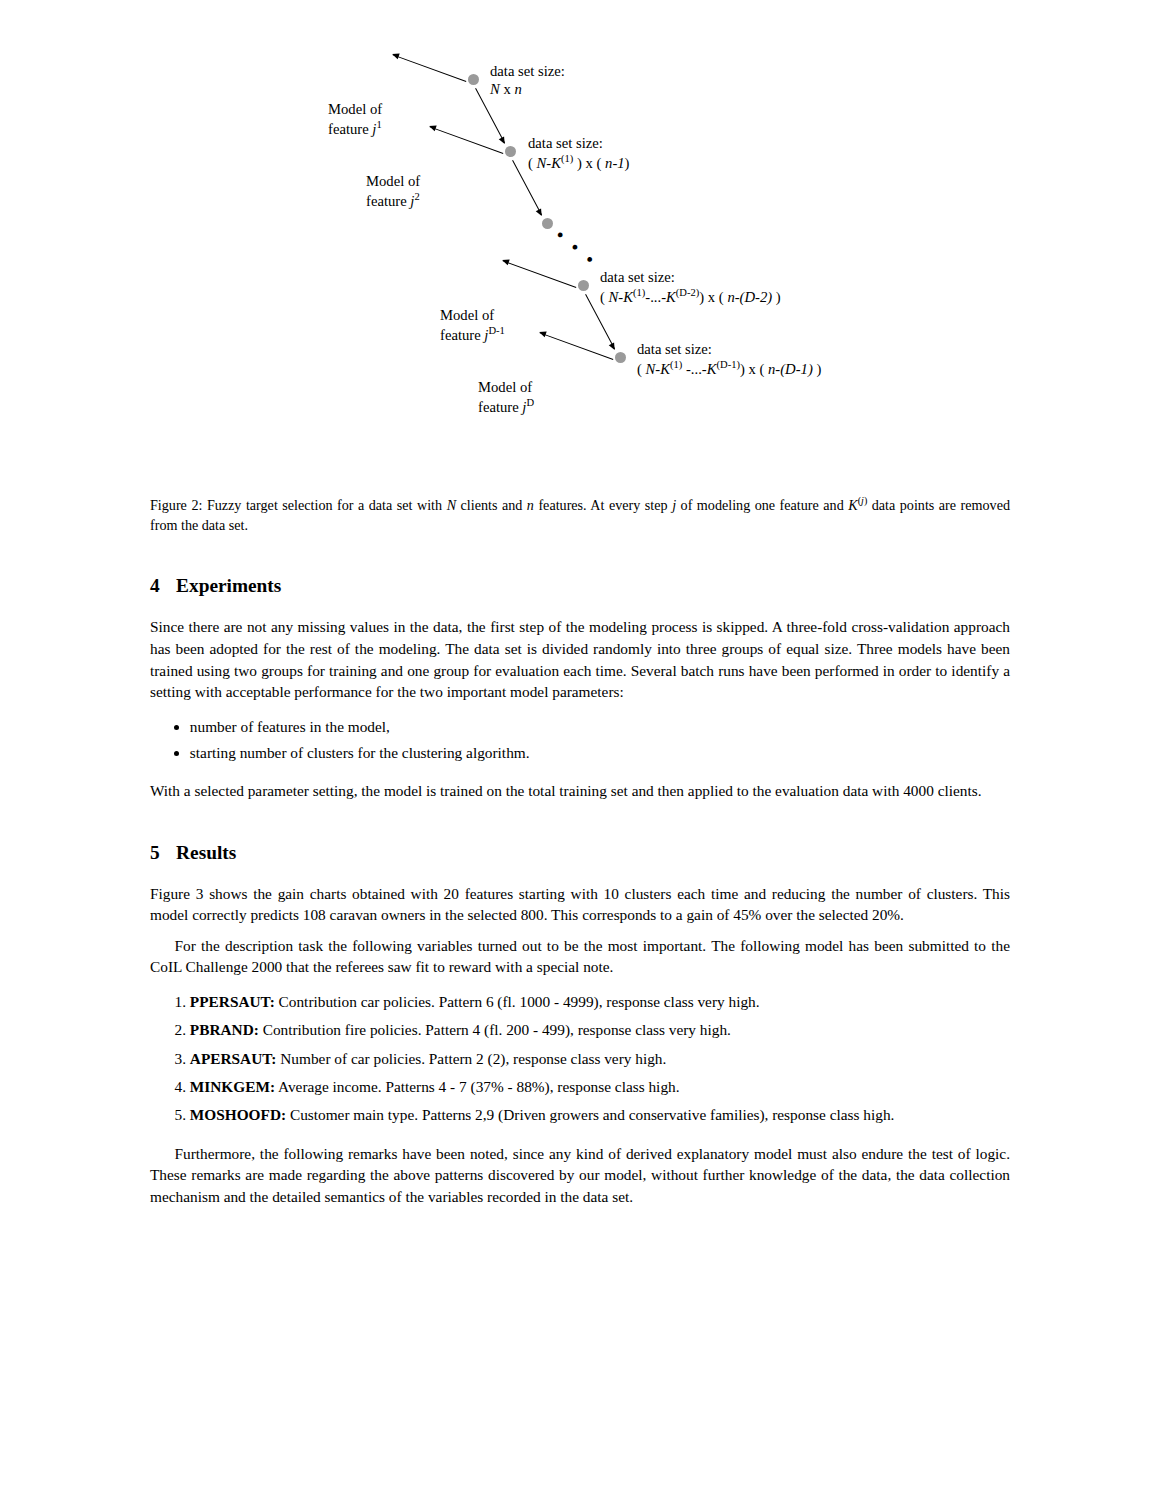data set size:
N x n Model of
feature j 1 data set size:
( N-K(1) ) x ( n-1) Model of
feature j 2 • • • data set size:
( N-K(1)-...-K(D-2)) x ( n-(D-2) ) Model of
feature jD-1 data set size:
( N-K(1) -...-K(D-1)) x ( n-(D-1) ) Model of
feature jD
Figure 2: Fuzzy target selection for a data set with N clients and n features. At every step j of modeling one feature and K(j) data points are removed from the data set.
4 Experiments
Since there are not any missing values in the data, the first step of the modeling process is skipped. A three-fold cross-validation approach has been adopted for the rest of the modeling. The data set is divided randomly into three groups of equal size. Three models have been trained using two groups for training and one group for evaluation each time. Several batch runs have been performed in order to identify a setting with acceptable performance for the two important model parameters:
number of features in the model,
starting number of clusters for the clustering algorithm.
With a selected parameter setting, the model is trained on the total training set and then applied to the evaluation data with 4000 clients.
5 Results
Figure 3 shows the gain charts obtained with 20 features starting with 10 clusters each time and reducing the number of clusters. This model correctly predicts 108 caravan owners in the selected 800. This corresponds to a gain of 45% over the selected 20%.
For the description task the following variables turned out to be the most important. The following model has been submitted to the CoIL Challenge 2000 that the referees saw fit to reward with a special note.
PPERSAUT: Contribution car policies. Pattern 6 (fl. 1000 - 4999), response class very high.
PBRAND: Contribution fire policies. Pattern 4 (fl. 200 - 499), response class very high.
APERSAUT: Number of car policies. Pattern 2 (2), response class very high.
MINKGEM: Average income. Patterns 4 - 7 (37% - 88%), response class high.
MOSHOOFD: Customer main type. Patterns 2,9 (Driven growers and conservative families), response class high.
Furthermore, the following remarks have been noted, since any kind of derived explanatory model must also endure the test of logic. These remarks are made regarding the above patterns discovered by our model, without further knowledge of the data, the data collection mechanism and the detailed semantics of the variables recorded in the data set.